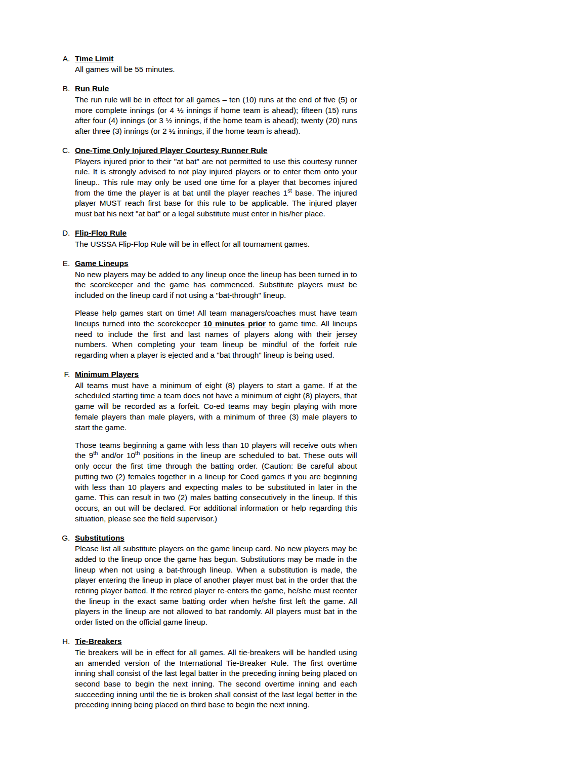Time Limit
All games will be 55 minutes.
Run Rule
The run rule will be in effect for all games – ten (10) runs at the end of five (5) or more complete innings (or 4 ½ innings if home team is ahead); fifteen (15) runs after four (4) innings (or 3 ½ innings, if the home team is ahead); twenty (20) runs after three (3) innings (or 2 ½ innings, if the home team is ahead).
One-Time Only Injured Player Courtesy Runner Rule
Players injured prior to their "at bat" are not permitted to use this courtesy runner rule. It is strongly advised to not play injured players or to enter them onto your lineup.. This rule may only be used one time for a player that becomes injured from the time the player is at bat until the player reaches 1st base. The injured player MUST reach first base for this rule to be applicable. The injured player must bat his next "at bat" or a legal substitute must enter in his/her place.
Flip-Flop Rule
The USSSA Flip-Flop Rule will be in effect for all tournament games.
Game Lineups
No new players may be added to any lineup once the lineup has been turned in to the scorekeeper and the game has commenced. Substitute players must be included on the lineup card if not using a "bat-through" lineup.
Please help games start on time! All team managers/coaches must have team lineups turned into the scorekeeper 10 minutes prior to game time. All lineups need to include the first and last names of players along with their jersey numbers. When completing your team lineup be mindful of the forfeit rule regarding when a player is ejected and a "bat through" lineup is being used.
Minimum Players
All teams must have a minimum of eight (8) players to start a game. If at the scheduled starting time a team does not have a minimum of eight (8) players, that game will be recorded as a forfeit. Co-ed teams may begin playing with more female players than male players, with a minimum of three (3) male players to start the game.
Those teams beginning a game with less than 10 players will receive outs when the 9th and/or 10th positions in the lineup are scheduled to bat. These outs will only occur the first time through the batting order. (Caution: Be careful about putting two (2) females together in a lineup for Coed games if you are beginning with less than 10 players and expecting males to be substituted in later in the game. This can result in two (2) males batting consecutively in the lineup. If this occurs, an out will be declared. For additional information or help regarding this situation, please see the field supervisor.)
Substitutions
Please list all substitute players on the game lineup card. No new players may be added to the lineup once the game has begun. Substitutions may be made in the lineup when not using a bat-through lineup. When a substitution is made, the player entering the lineup in place of another player must bat in the order that the retiring player batted. If the retired player re-enters the game, he/she must reenter the lineup in the exact same batting order when he/she first left the game. All players in the lineup are not allowed to bat randomly. All players must bat in the order listed on the official game lineup.
Tie-Breakers
Tie breakers will be in effect for all games. All tie-breakers will be handled using an amended version of the International Tie-Breaker Rule. The first overtime inning shall consist of the last legal batter in the preceding inning being placed on second base to begin the next inning. The second overtime inning and each succeeding inning until the tie is broken shall consist of the last legal better in the preceding inning being placed on third base to begin the next inning.